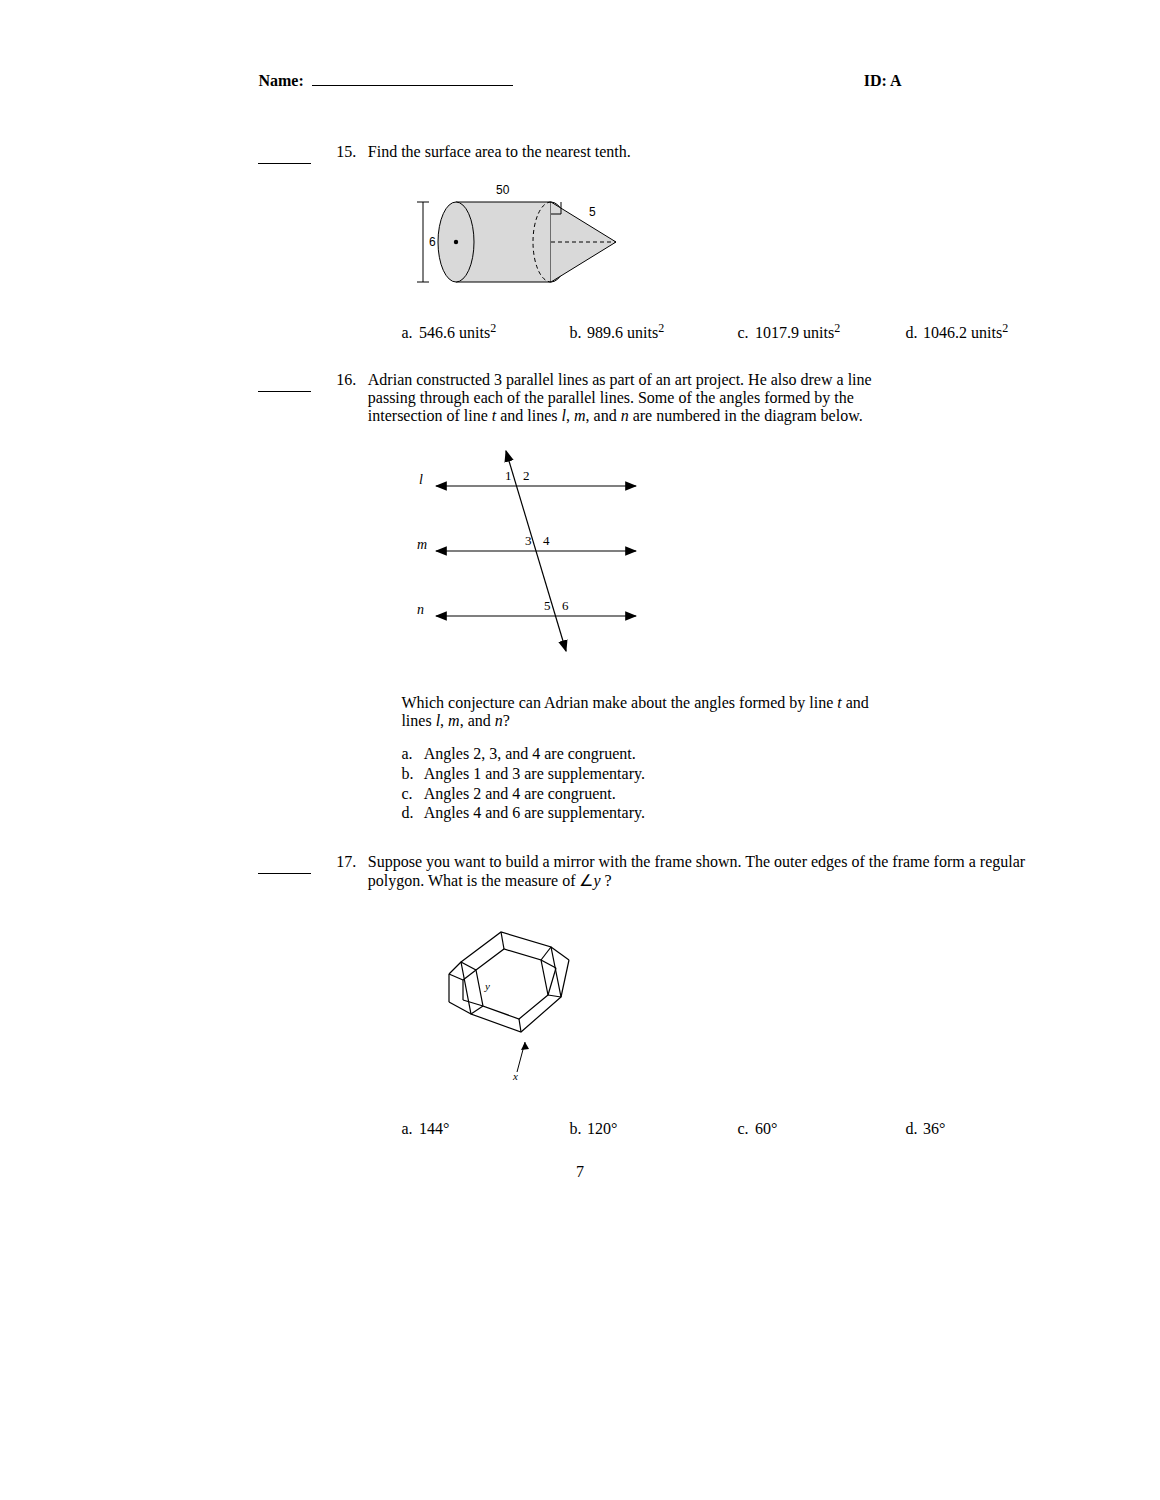Name:
ID: A
15.
Find the surface area to the nearest tenth.
5 50 6
a. 546.6 units2
b. 989.6 units2
c. 1017.9 units2
d. 1046.2 units2
16.
Adrian constructed 3 parallel lines as part of an art project. He also drew a line passing through each of the parallel lines. Some of the angles formed by the intersection of line t and lines l, m, and n are numbered in the diagram below.
l m n 1 2 3 4 5 6
Which conjecture can Adrian make about the angles formed by line t and lines l, m, and n?
a. Angles 2, 3, and 4 are congruent.
b. Angles 1 and 3 are supplementary.
c. Angles 2 and 4 are congruent.
d. Angles 4 and 6 are supplementary.
17.
Suppose you want to build a mirror with the frame shown. The outer edges of the frame form a regular polygon. What is the measure of ∠y ?
y x
a. 144°
b. 120°
c. 60°
d. 36°
7